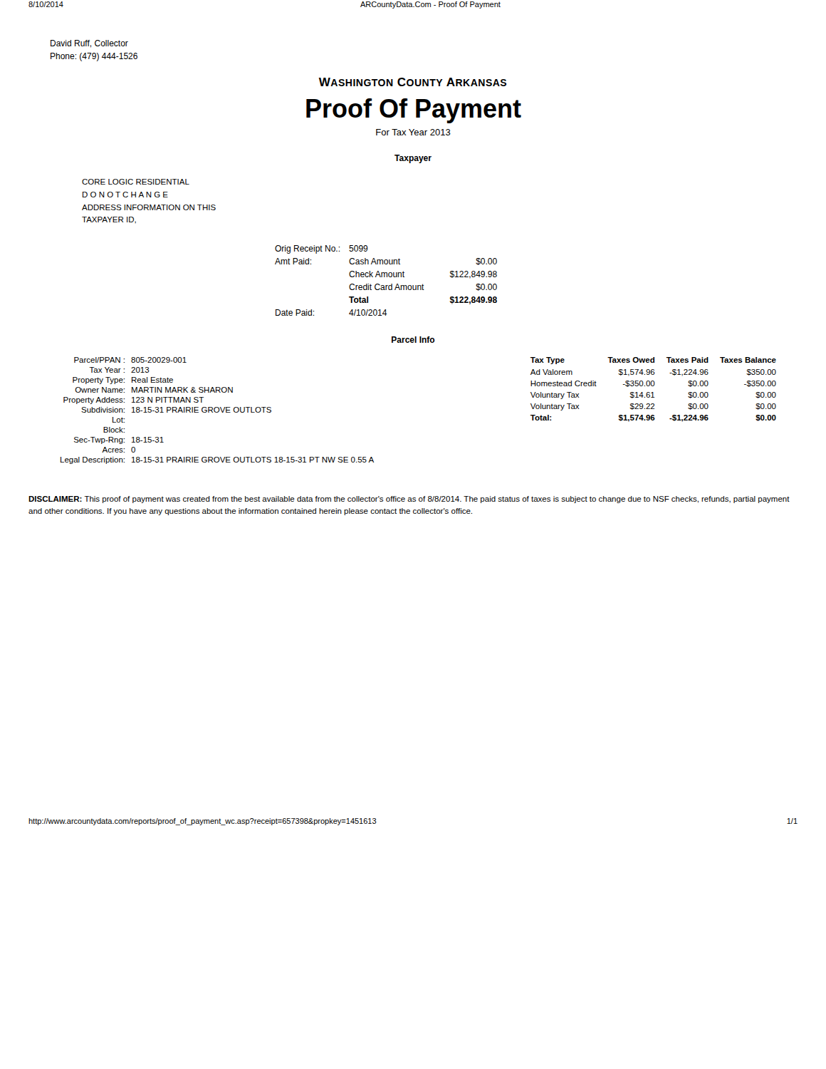8/10/2014
ARCountyData.Com - Proof Of Payment
David Ruff, Collector
Phone: (479) 444-1526
WASHINGTON COUNTY ARKANSAS
Proof Of Payment
For Tax Year 2013
Taxpayer
CORE LOGIC RESIDENTIAL
D O N O T C H A N G E
ADDRESS INFORMATION ON THIS
TAXPAYER ID,
| Orig Receipt No.: | 5099 |
| Amt Paid: | Cash Amount | $0.00 |
| Check Amount | $122,849.98 |
| Credit Card Amount | $0.00 |
| Total | $122,849.98 |
| Date Paid: | 4/10/2014 |
Parcel Info
| Parcel/PPAN : | 805-20029-001 |
| Tax Year : | 2013 |
| Property Type: | Real Estate |
| Owner Name: | MARTIN MARK & SHARON |
| Property Addess: | 123 N PITTMAN ST |
| Subdivision: | 18-15-31 PRAIRIE GROVE OUTLOTS |
| Lot: | |
| Block: | |
| Sec-Twp-Rng: | 18-15-31 |
| Acres: | 0 |
| Legal Description: | 18-15-31 PRAIRIE GROVE OUTLOTS 18-15-31 PT NW SE 0.55 A |
| Tax Type | Taxes Owed | Taxes Paid | Taxes Balance |
| --- | --- | --- | --- |
| Ad Valorem | $1,574.96 | -$1,224.96 | $350.00 |
| Homestead Credit | -$350.00 | $0.00 | -$350.00 |
| Voluntary Tax | $14.61 | $0.00 | $0.00 |
| Voluntary Tax | $29.22 | $0.00 | $0.00 |
| Total: | $1,574.96 | -$1,224.96 | $0.00 |
DISCLAIMER: This proof of payment was created from the best available data from the collector's office as of 8/8/2014. The paid status of taxes is subject to change due to NSF checks, refunds, partial payment and other conditions. If you have any questions about the information contained herein please contact the collector's office.
http://www.arcountydata.com/reports/proof_of_payment_wc.asp?receipt=657398&propkey=1451613
1/1